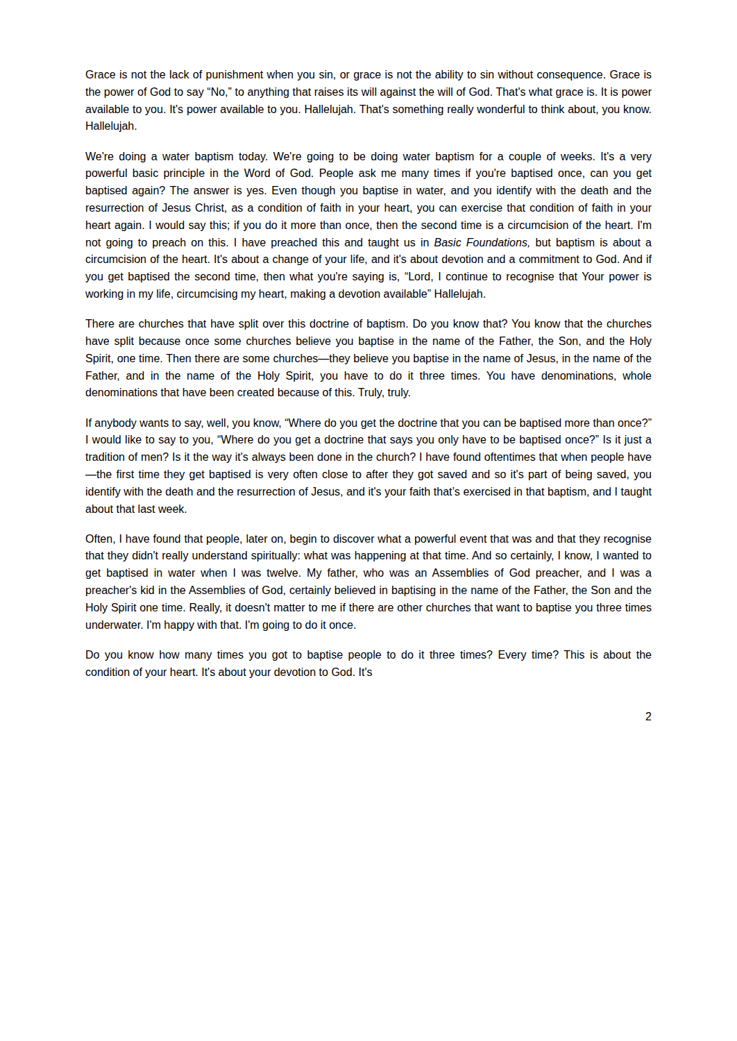Grace is not the lack of punishment when you sin, or grace is not the ability to sin without consequence. Grace is the power of God to say “No,” to anything that raises its will against the will of God. That's what grace is. It is power available to you. It's power available to you. Hallelujah. That's something really wonderful to think about, you know. Hallelujah.
We're doing a water baptism today. We're going to be doing water baptism for a couple of weeks. It's a very powerful basic principle in the Word of God. People ask me many times if you're baptised once, can you get baptised again? The answer is yes. Even though you baptise in water, and you identify with the death and the resurrection of Jesus Christ, as a condition of faith in your heart, you can exercise that condition of faith in your heart again. I would say this; if you do it more than once, then the second time is a circumcision of the heart. I'm not going to preach on this. I have preached this and taught us in Basic Foundations, but baptism is about a circumcision of the heart. It's about a change of your life, and it's about devotion and a commitment to God. And if you get baptised the second time, then what you're saying is, “Lord, I continue to recognise that Your power is working in my life, circumcising my heart, making a devotion available” Hallelujah.
There are churches that have split over this doctrine of baptism. Do you know that? You know that the churches have split because once some churches believe you baptise in the name of the Father, the Son, and the Holy Spirit, one time. Then there are some churches—they believe you baptise in the name of Jesus, in the name of the Father, and in the name of the Holy Spirit, you have to do it three times. You have denominations, whole denominations that have been created because of this. Truly, truly.
If anybody wants to say, well, you know, “Where do you get the doctrine that you can be baptised more than once?” I would like to say to you, “Where do you get a doctrine that says you only have to be baptised once?” Is it just a tradition of men? Is it the way it's always been done in the church? I have found oftentimes that when people have—the first time they get baptised is very often close to after they got saved and so it's part of being saved, you identify with the death and the resurrection of Jesus, and it's your faith that’s exercised in that baptism, and I taught about that last week.
Often, I have found that people, later on, begin to discover what a powerful event that was and that they recognise that they didn't really understand spiritually: what was happening at that time. And so certainly, I know, I wanted to get baptised in water when I was twelve. My father, who was an Assemblies of God preacher, and I was a preacher's kid in the Assemblies of God, certainly believed in baptising in the name of the Father, the Son and the Holy Spirit one time. Really, it doesn't matter to me if there are other churches that want to baptise you three times underwater. I'm happy with that. I'm going to do it once.
Do you know how many times you got to baptise people to do it three times? Every time? This is about the condition of your heart. It's about your devotion to God. It's
2